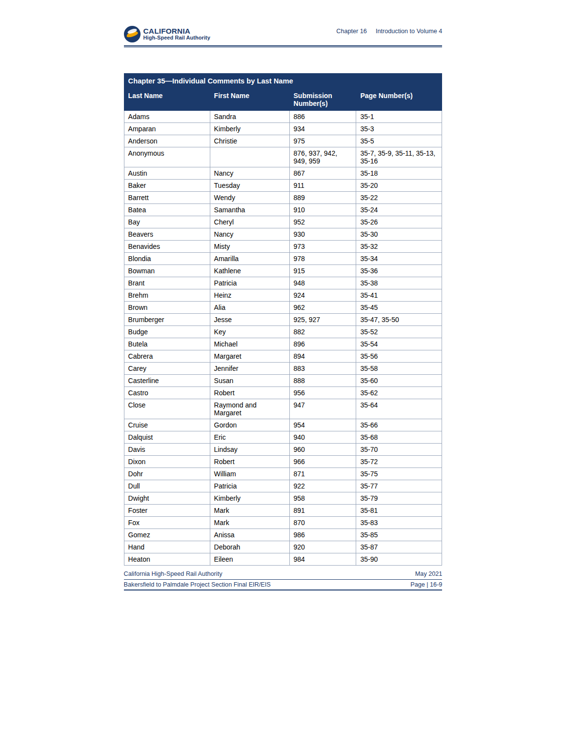CALIFORNIA
High-Speed Rail Authority
Chapter 16 Introduction to Volume 4
Chapter 35—Individual Comments by Last Name
| Last Name | First Name | Submission Number(s) | Page Number(s) |
| --- | --- | --- | --- |
| Adams | Sandra | 886 | 35-1 |
| Amparan | Kimberly | 934 | 35-3 |
| Anderson | Christie | 975 | 35-5 |
| Anonymous | | 876, 937, 942, 949, 959 | 35-7, 35-9, 35-11, 35-13, 35-16 |
| Austin | Nancy | 867 | 35-18 |
| Baker | Tuesday | 911 | 35-20 |
| Barrett | Wendy | 889 | 35-22 |
| Batea | Samantha | 910 | 35-24 |
| Bay | Cheryl | 952 | 35-26 |
| Beavers | Nancy | 930 | 35-30 |
| Benavides | Misty | 973 | 35-32 |
| Blondia | Amarilla | 978 | 35-34 |
| Bowman | Kathlene | 915 | 35-36 |
| Brant | Patricia | 948 | 35-38 |
| Brehm | Heinz | 924 | 35-41 |
| Brown | Alia | 962 | 35-45 |
| Brumberger | Jesse | 925, 927 | 35-47, 35-50 |
| Budge | Key | 882 | 35-52 |
| Butela | Michael | 896 | 35-54 |
| Cabrera | Margaret | 894 | 35-56 |
| Carey | Jennifer | 883 | 35-58 |
| Casterline | Susan | 888 | 35-60 |
| Castro | Robert | 956 | 35-62 |
| Close | Raymond and Margaret | 947 | 35-64 |
| Cruise | Gordon | 954 | 35-66 |
| Dalquist | Eric | 940 | 35-68 |
| Davis | Lindsay | 960 | 35-70 |
| Dixon | Robert | 966 | 35-72 |
| Dohr | William | 871 | 35-75 |
| Dull | Patricia | 922 | 35-77 |
| Dwight | Kimberly | 958 | 35-79 |
| Foster | Mark | 891 | 35-81 |
| Fox | Mark | 870 | 35-83 |
| Gomez | Anissa | 986 | 35-85 |
| Hand | Deborah | 920 | 35-87 |
| Heaton | Eileen | 984 | 35-90 |
California High-Speed Rail Authority May 2021
Bakersfield to Palmdale Project Section Final EIR/EIS Page | 16-9